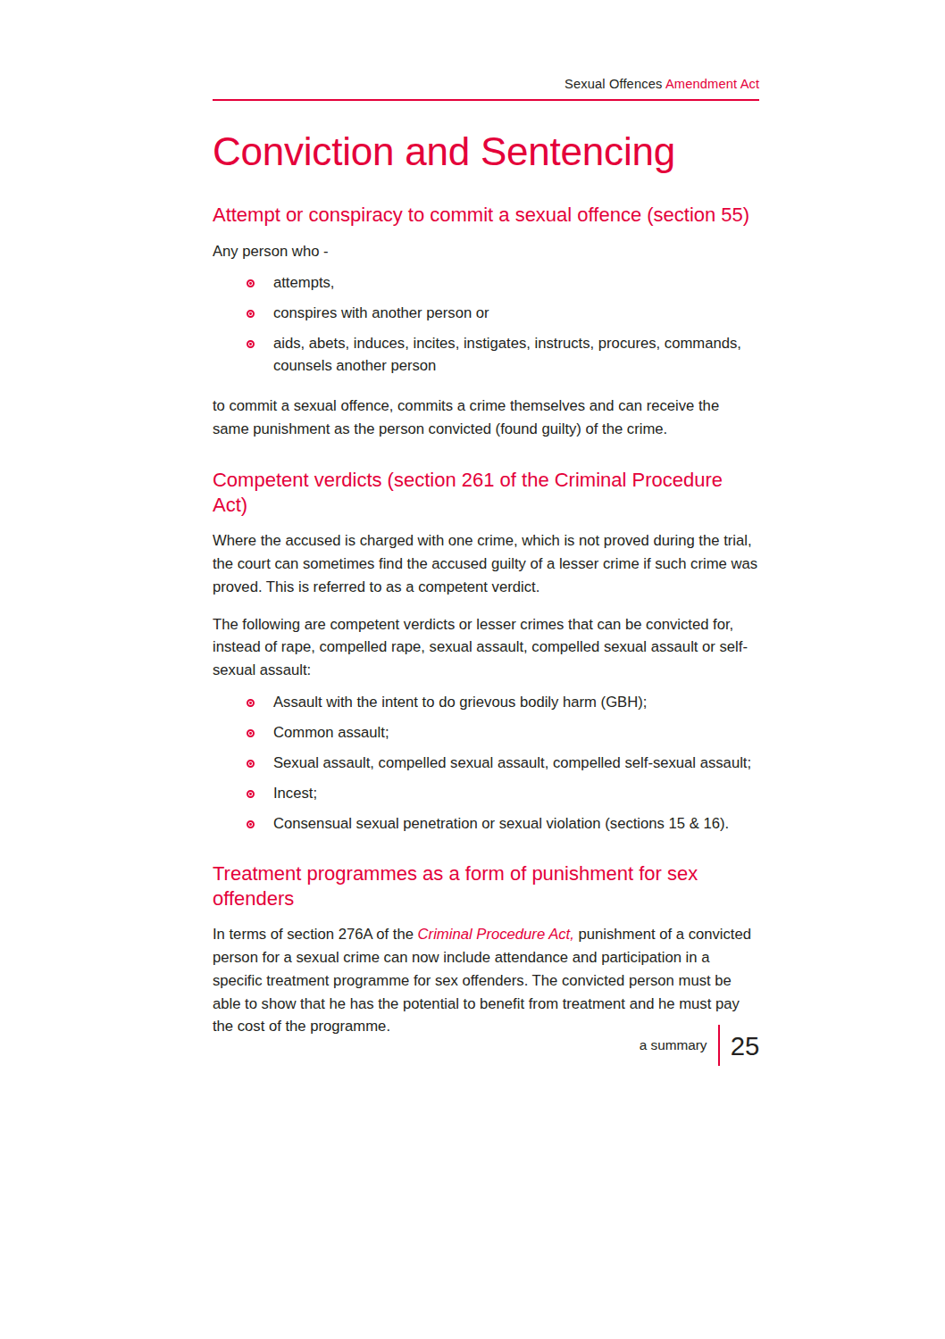Sexual Offences Amendment Act
Conviction and Sentencing
Attempt or conspiracy to commit a sexual offence (section 55)
Any person who -
attempts,
conspires with another person or
aids, abets, induces, incites, instigates, instructs, procures, commands, counsels another person
to commit a sexual offence, commits a crime themselves and can receive the same punishment as the person convicted (found guilty) of the crime.
Competent verdicts (section 261 of the Criminal Procedure Act)
Where the accused is charged with one crime, which is not proved during the trial, the court can sometimes find the accused guilty of a lesser crime if such crime was proved. This is referred to as a competent verdict.
The following are competent verdicts or lesser crimes that can be convicted for, instead of rape, compelled rape, sexual assault, compelled sexual assault or self-sexual assault:
Assault with the intent to do grievous bodily harm (GBH);
Common assault;
Sexual assault, compelled sexual assault, compelled self-sexual assault;
Incest;
Consensual sexual penetration or sexual violation (sections 15 & 16).
Treatment programmes as a form of punishment for sex offenders
In terms of section 276A of the Criminal Procedure Act, punishment of a convicted person for a sexual crime can now include attendance and participation in a specific treatment programme for sex offenders. The convicted person must be able to show that he has the potential to benefit from treatment and he must pay the cost of the programme.
a summary 25